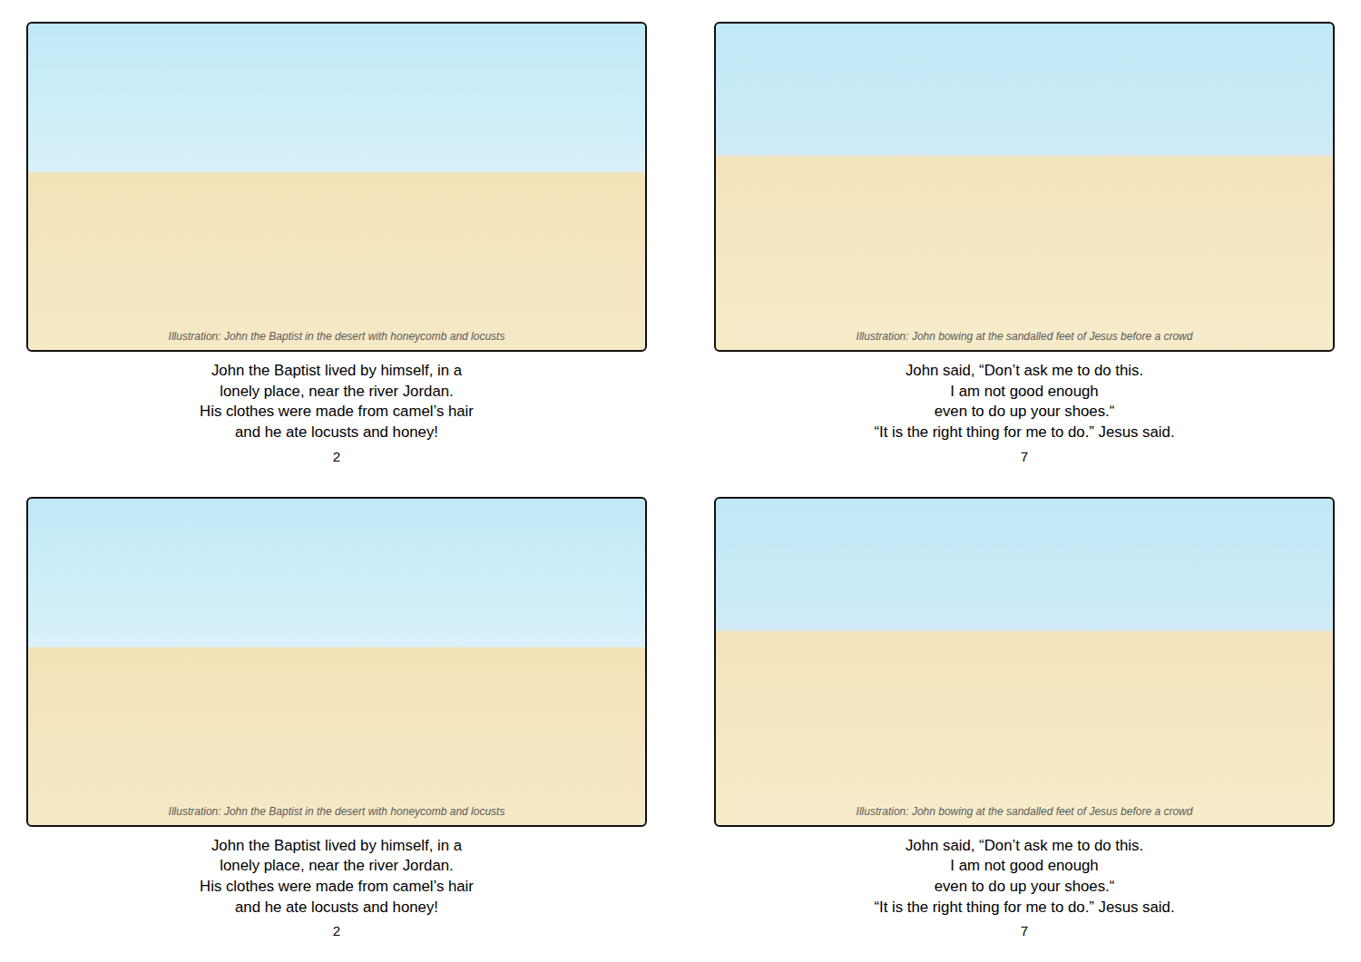Illustration: John the Baptist in the desert with honeycomb and locusts
John the Baptist lived by himself, in a
lonely place, near the river Jordan.
His clothes were made from camel’s hair
and he ate locusts and honey!
2
Illustration: John bowing at the sandalled feet of Jesus before a crowd
John said, “Don’t ask me to do this.
I am not good enough
even to do up your shoes.“
“It is the right thing for me to do.” Jesus said.
7
Illustration: John the Baptist in the desert with honeycomb and locusts
John the Baptist lived by himself, in a
lonely place, near the river Jordan.
His clothes were made from camel’s hair
and he ate locusts and honey!
2
Illustration: John bowing at the sandalled feet of Jesus before a crowd
John said, “Don’t ask me to do this.
I am not good enough
even to do up your shoes.“
“It is the right thing for me to do.” Jesus said.
7